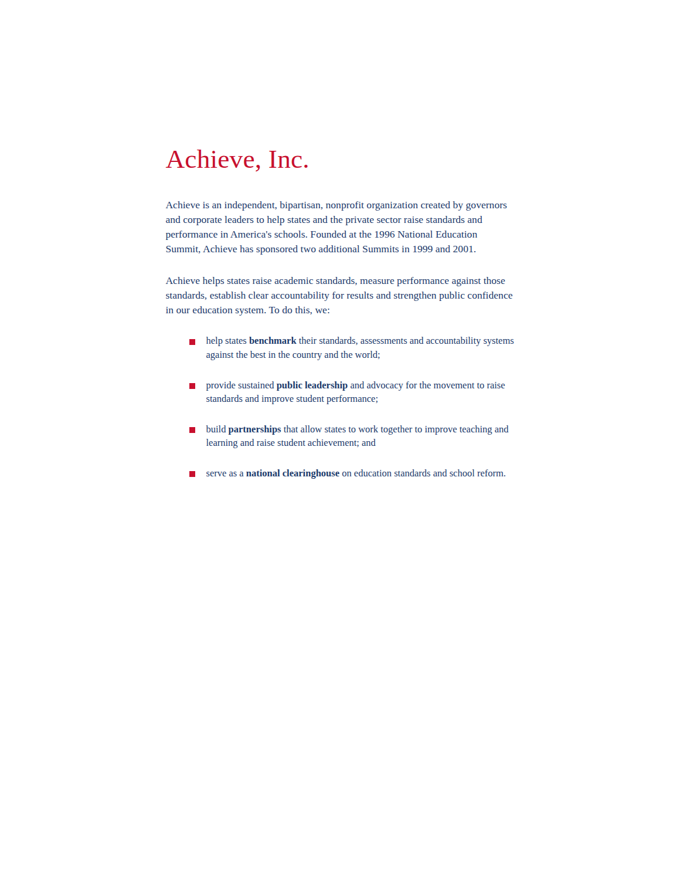Achieve, Inc.
Achieve is an independent, bipartisan, nonprofit organization created by governors and corporate leaders to help states and the private sector raise standards and performance in America's schools. Founded at the 1996 National Education Summit, Achieve has sponsored two additional Summits in 1999 and 2001.
Achieve helps states raise academic standards, measure performance against those standards, establish clear accountability for results and strengthen public confidence in our education system. To do this, we:
help states benchmark their standards, assessments and accountability systems against the best in the country and the world;
provide sustained public leadership and advocacy for the movement to raise standards and improve student performance;
build partnerships that allow states to work together to improve teaching and learning and raise student achievement; and
serve as a national clearinghouse on education standards and school reform.